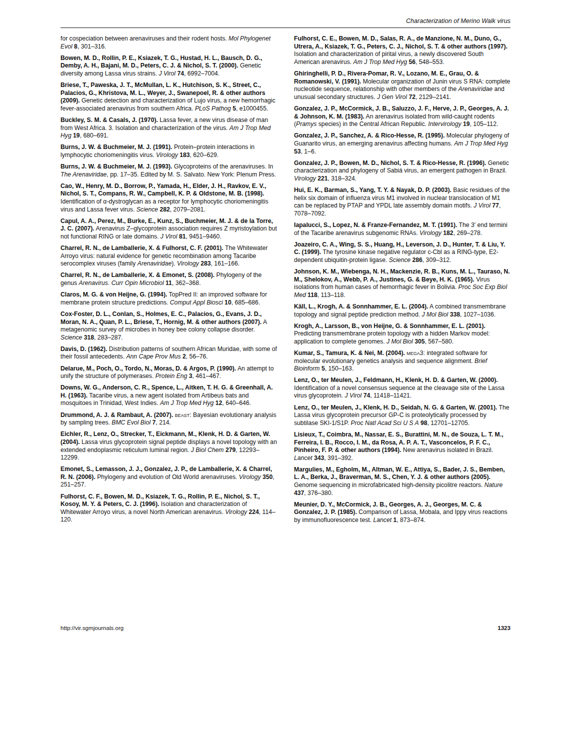Characterization of Merino Walk virus
for cospeciation between arenaviruses and their rodent hosts. Mol Phylogenet Evol 8, 301–316.
Bowen, M. D., Rollin, P. E., Ksiazek, T. G., Hustad, H. L., Bausch, D. G., Demby, A. H., Bajani, M. D., Peters, C. J. & Nichol, S. T. (2000). Genetic diversity among Lassa virus strains. J Virol 74, 6992–7004.
Briese, T., Paweska, J. T., McMullan, L. K., Hutchison, S. K., Street, C., Palacios, G., Khristova, M. L., Weyer, J., Swanepoel, R. & other authors (2009). Genetic detection and characterization of Lujo virus, a new hemorrhagic fever-associated arenavirus from southern Africa. PLoS Pathog 5, e1000455.
Buckley, S. M. & Casals, J. (1970). Lassa fever, a new virus disease of man from West Africa. 3. Isolation and characterization of the virus. Am J Trop Med Hyg 19, 680–691.
Burns, J. W. & Buchmeier, M. J. (1991). Protein–protein interactions in lymphocytic choriomeningitis virus. Virology 183, 620–629.
Burns, J. W. & Buchmeier, M. J. (1993). Glycoproteins of the arenaviruses. In The Arenaviridae, pp. 17–35. Edited by M. S. Salvato. New York: Plenum Press.
Cao, W., Henry, M. D., Borrow, P., Yamada, H., Elder, J. H., Ravkov, E. V., Nichol, S. T., Compans, R. W., Campbell, K. P. & Oldstone, M. B. (1998). Identification of α-dystroglycan as a receptor for lymphocytic choriomeningitis virus and Lassa fever virus. Science 282, 2079–2081.
Capul, A. A., Perez, M., Burke, E., Kunz, S., Buchmeier, M. J. & de la Torre, J. C. (2007). Arenavirus Z–glycoprotein association requires Z myristoylation but not functional RING or late domains. J Virol 81, 9451–9460.
Charrel, R. N., de Lamballerie, X. & Fulhorst, C. F. (2001). The Whitewater Arroyo virus: natural evidence for genetic recombination among Tacaribe serocomplex viruses (family Arenaviridae). Virology 283, 161–166.
Charrel, R. N., de Lamballerie, X. & Emonet, S. (2008). Phylogeny of the genus Arenavirus. Curr Opin Microbiol 11, 362–368.
Claros, M. G. & von Heijne, G. (1994). TopPred II: an improved software for membrane protein structure predictions. Comput Appl Biosci 10, 685–686.
Cox-Foster, D. L., Conlan, S., Holmes, E. C., Palacios, G., Evans, J. D., Moran, N. A., Quan, P. L., Briese, T., Hornig, M. & other authors (2007). A metagenomic survey of microbes in honey bee colony collapse disorder. Science 318, 283–287.
Davis, D. (1962). Distribution patterns of southern African Muridae, with some of their fossil antecedents. Ann Cape Prov Mus 2, 56–76.
Delarue, M., Poch, O., Tordo, N., Moras, D. & Argos, P. (1990). An attempt to unify the structure of polymerases. Protein Eng 3, 461–467.
Downs, W. G., Anderson, C. R., Spence, L., Aitken, T. H. G. & Greenhall, A. H. (1963). Tacaribe virus, a new agent isolated from Artibeus bats and mosquitoes in Trinidad, West Indies. Am J Trop Med Hyg 12, 640–646.
Drummond, A. J. & Rambaut, A. (2007). beast: Bayesian evolutionary analysis by sampling trees. BMC Evol Biol 7, 214.
Eichler, R., Lenz, O., Strecker, T., Eickmann, M., Klenk, H. D. & Garten, W. (2004). Lassa virus glycoprotein signal peptide displays a novel topology with an extended endoplasmic reticulum luminal region. J Biol Chem 279, 12293–12299.
Emonet, S., Lemasson, J. J., Gonzalez, J. P., de Lamballerie, X. & Charrel, R. N. (2006). Phylogeny and evolution of Old World arenaviruses. Virology 350, 251–257.
Fulhorst, C. F., Bowen, M. D., Ksiazek, T. G., Rollin, P. E., Nichol, S. T., Kosoy, M. Y. & Peters, C. J. (1996). Isolation and characterization of Whitewater Arroyo virus, a novel North American arenavirus. Virology 224, 114–120.
Fulhorst, C. E., Bowen, M. D., Salas, R. A., de Manzione, N. M., Duno, G., Utrera, A., Ksiazek, T. G., Peters, C. J., Nichol, S. T. & other authors (1997). Isolation and characterization of pirital virus, a newly discovered South American arenavirus. Am J Trop Med Hyg 56, 548–553.
Ghiringhelli, P. D., Rivera-Pomar, R. V., Lozano, M. E., Grau, O. & Romanowski, V. (1991). Molecular organization of Junin virus S RNA: complete nucleotide sequence, relationship with other members of the Arenaviridae and unusual secondary structures. J Gen Virol 72, 2129–2141.
Gonzalez, J. P., McCormick, J. B., Saluzzo, J. F., Herve, J. P., Georges, A. J. & Johnson, K. M. (1983). An arenavirus isolated from wild-caught rodents (Pramys species) in the Central African Republic. Intervirology 19, 105–112.
Gonzalez, J. P., Sanchez, A. & Rico-Hesse, R. (1995). Molecular phylogeny of Guanarito virus, an emerging arenavirus affecting humans. Am J Trop Med Hyg 53, 1–6.
Gonzalez, J. P., Bowen, M. D., Nichol, S. T. & Rico-Hesse, R. (1996). Genetic characterization and phylogeny of Sabiá virus, an emergent pathogen in Brazil. Virology 221, 318–324.
Hui, E. K., Barman, S., Yang, T. Y. & Nayak, D. P. (2003). Basic residues of the helix six domain of influenza virus M1 involved in nuclear translocation of M1 can be replaced by PTAP and YPDL late assembly domain motifs. J Virol 77, 7078–7092.
Iapalucci, S., Lopez, N. & Franze-Fernandez, M. T. (1991). The 3′ end termini of the Tacaribe arenavirus subgenomic RNAs. Virology 182, 269–278.
Joazeiro, C. A., Wing, S. S., Huang, H., Leverson, J. D., Hunter, T. & Liu, Y. C. (1999). The tyrosine kinase negative regulator c-Cbl as a RING-type, E2-dependent ubiquitin-protein ligase. Science 286, 309–312.
Johnson, K. M., Wiebenga, N. H., Mackenzie, R. B., Kuns, M. L., Tauraso, N. M., Shelokov, A., Webb, P. A., Justines, G. & Beye, H. K. (1965). Virus isolations from human cases of hemorrhagic fever in Bolivia. Proc Soc Exp Biol Med 118, 113–118.
Käll, L., Krogh, A. & Sonnhammer, E. L. (2004). A combined transmembrane topology and signal peptide prediction method. J Mol Biol 338, 1027–1036.
Krogh, A., Larsson, B., von Heijne, G. & Sonnhammer, E. L. (2001). Predicting transmembrane protein topology with a hidden Markov model: application to complete genomes. J Mol Biol 305, 567–580.
Kumar, S., Tamura, K. & Nei, M. (2004). mega3: integrated software for molecular evolutionary genetics analysis and sequence alignment. Brief Bioinform 5, 150–163.
Lenz, O., ter Meulen, J., Feldmann, H., Klenk, H. D. & Garten, W. (2000). Identification of a novel consensus sequence at the cleavage site of the Lassa virus glycoprotein. J Virol 74, 11418–11421.
Lenz, O., ter Meulen, J., Klenk, H. D., Seidah, N. G. & Garten, W. (2001). The Lassa virus glycoprotein precursor GP-C is proteolytically processed by subtilase SKI-1/S1P. Proc Natl Acad Sci U S A 98, 12701–12705.
Lisieux, T., Coimbra, M., Nassar, E. S., Burattini, M. N., de Souza, L. T. M., Ferreira, I. B., Rocco, I. M., da Rosa, A. P. A. T., Vasconcelos, P. F. C., Pinheiro, F. P. & other authors (1994). New arenavirus isolated in Brazil. Lancet 343, 391–392.
Margulies, M., Egholm, M., Altman, W. E., Attiya, S., Bader, J. S., Bemben, L. A., Berka, J., Braverman, M. S., Chen, Y. J. & other authors (2005). Genome sequencing in microfabricated high-density picolitre reactors. Nature 437, 376–380.
Meunier, D. Y., McCormick, J. B., Georges, A. J., Georges, M. C. & Gonzalez, J. P. (1985). Comparison of Lassa, Mobala, and Ippy virus reactions by immunofluorescence test. Lancet 1, 873–874.
http://vir.sgmjournals.org
1323